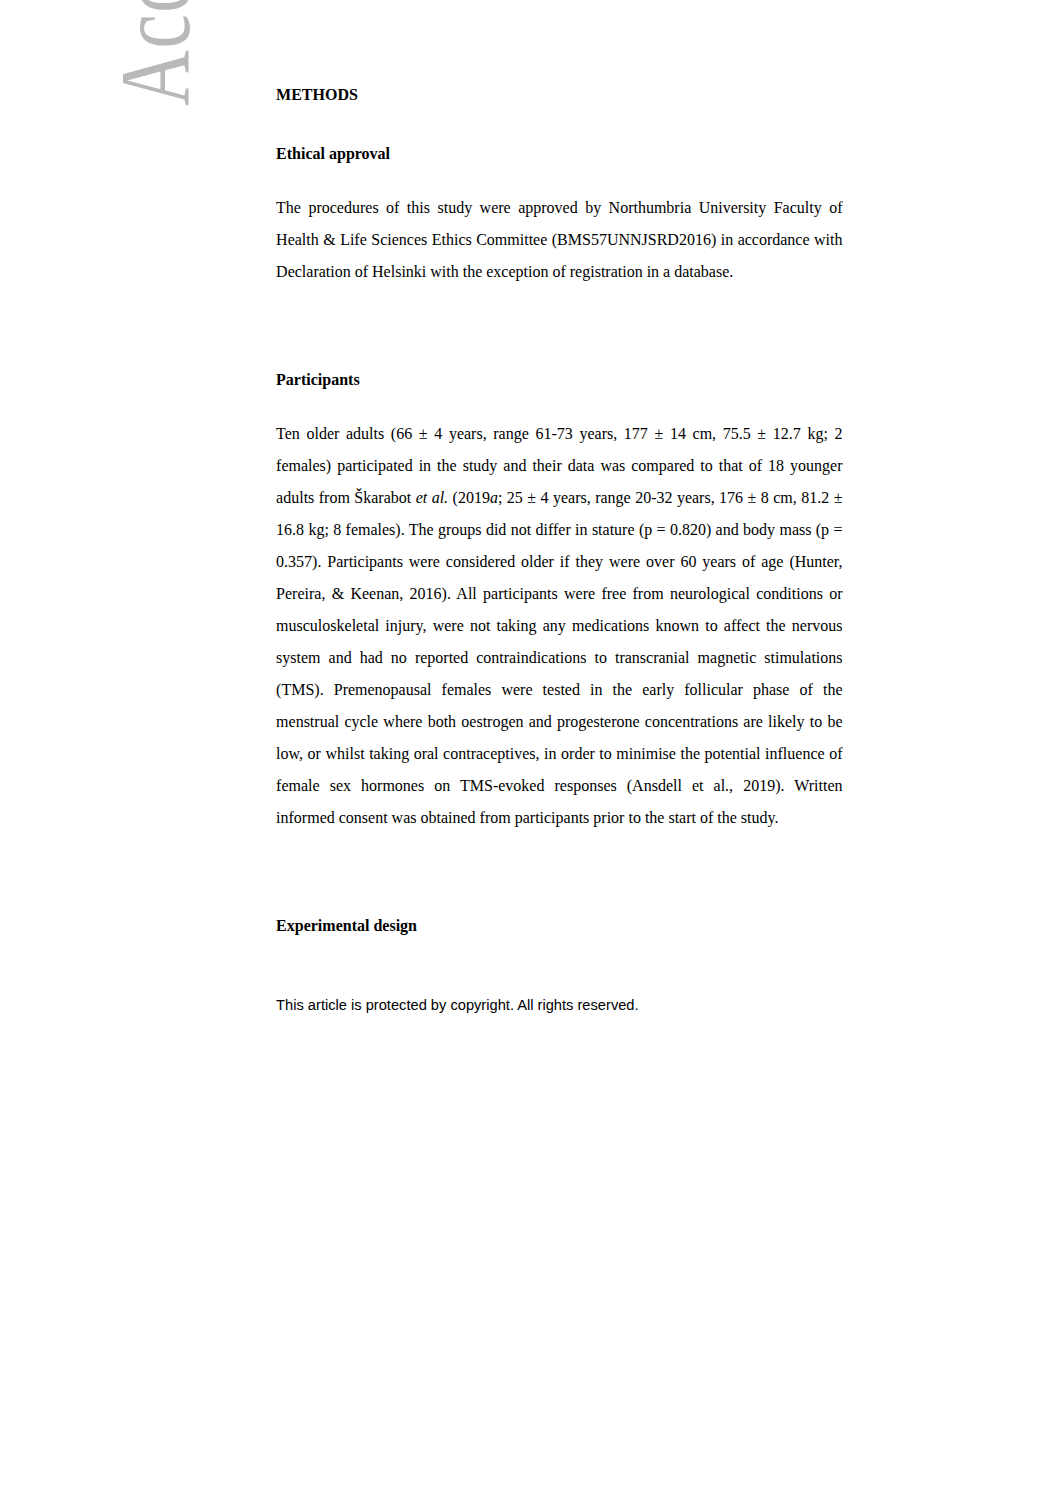Accepted Article
METHODS
Ethical approval
The procedures of this study were approved by Northumbria University Faculty of Health & Life Sciences Ethics Committee (BMS57UNNJSRD2016) in accordance with Declaration of Helsinki with the exception of registration in a database.
Participants
Ten older adults (66 ± 4 years, range 61-73 years, 177 ± 14 cm, 75.5 ± 12.7 kg; 2 females) participated in the study and their data was compared to that of 18 younger adults from Škarabot et al. (2019a; 25 ± 4 years, range 20-32 years, 176 ± 8 cm, 81.2 ± 16.8 kg; 8 females). The groups did not differ in stature (p = 0.820) and body mass (p = 0.357). Participants were considered older if they were over 60 years of age (Hunter, Pereira, & Keenan, 2016). All participants were free from neurological conditions or musculoskeletal injury, were not taking any medications known to affect the nervous system and had no reported contraindications to transcranial magnetic stimulations (TMS). Premenopausal females were tested in the early follicular phase of the menstrual cycle where both oestrogen and progesterone concentrations are likely to be low, or whilst taking oral contraceptives, in order to minimise the potential influence of female sex hormones on TMS-evoked responses (Ansdell et al., 2019). Written informed consent was obtained from participants prior to the start of the study.
Experimental design
This article is protected by copyright. All rights reserved.